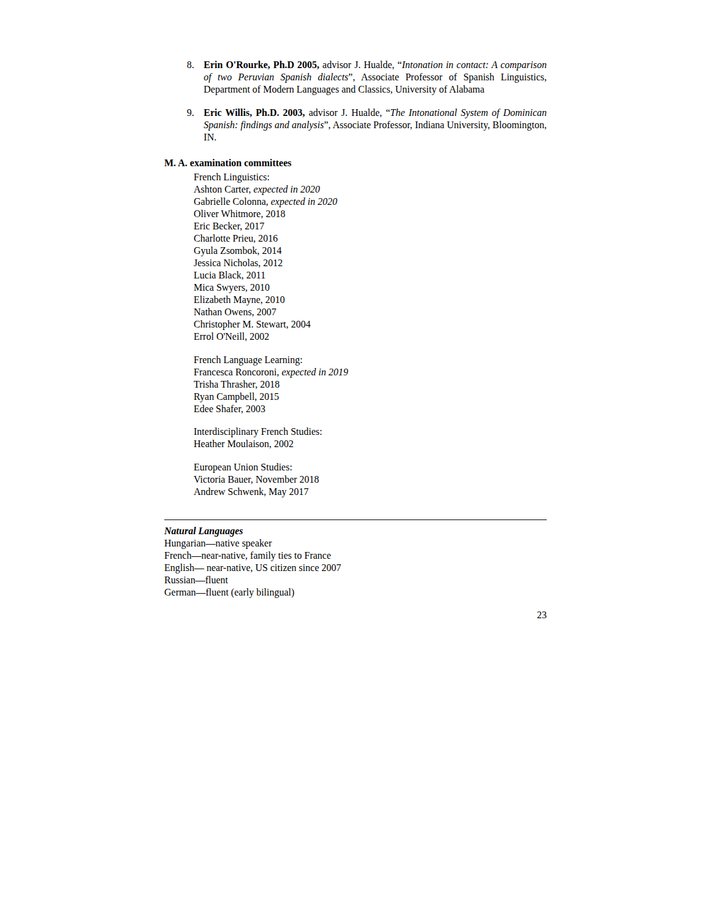Erin O'Rourke, Ph.D 2005, advisor J. Hualde, “Intonation in contact: A comparison of two Peruvian Spanish dialects”, Associate Professor of Spanish Linguistics, Department of Modern Languages and Classics, University of Alabama
Eric Willis, Ph.D. 2003, advisor J. Hualde, “The Intonational System of Dominican Spanish: findings and analysis”, Associate Professor, Indiana University, Bloomington, IN.
M. A. examination committees
French Linguistics:
Ashton Carter, expected in 2020
Gabrielle Colonna, expected in 2020
Oliver Whitmore, 2018
Eric Becker, 2017
Charlotte Prieu, 2016
Gyula Zsombok, 2014
Jessica Nicholas, 2012
Lucia Black, 2011
Mica Swyers, 2010
Elizabeth Mayne, 2010
Nathan Owens, 2007
Christopher M. Stewart, 2004
Errol O'Neill, 2002
French Language Learning:
Francesca Roncoroni, expected in 2019
Trisha Thrasher, 2018
Ryan Campbell, 2015
Edee Shafer, 2003
Interdisciplinary French Studies:
Heather Moulaison, 2002
European Union Studies:
Victoria Bauer, November 2018
Andrew Schwenk, May 2017
Natural Languages
Hungarian—native speaker
French—near-native, family ties to France
English— near-native, US citizen since 2007
Russian—fluent
German—fluent (early bilingual)
23